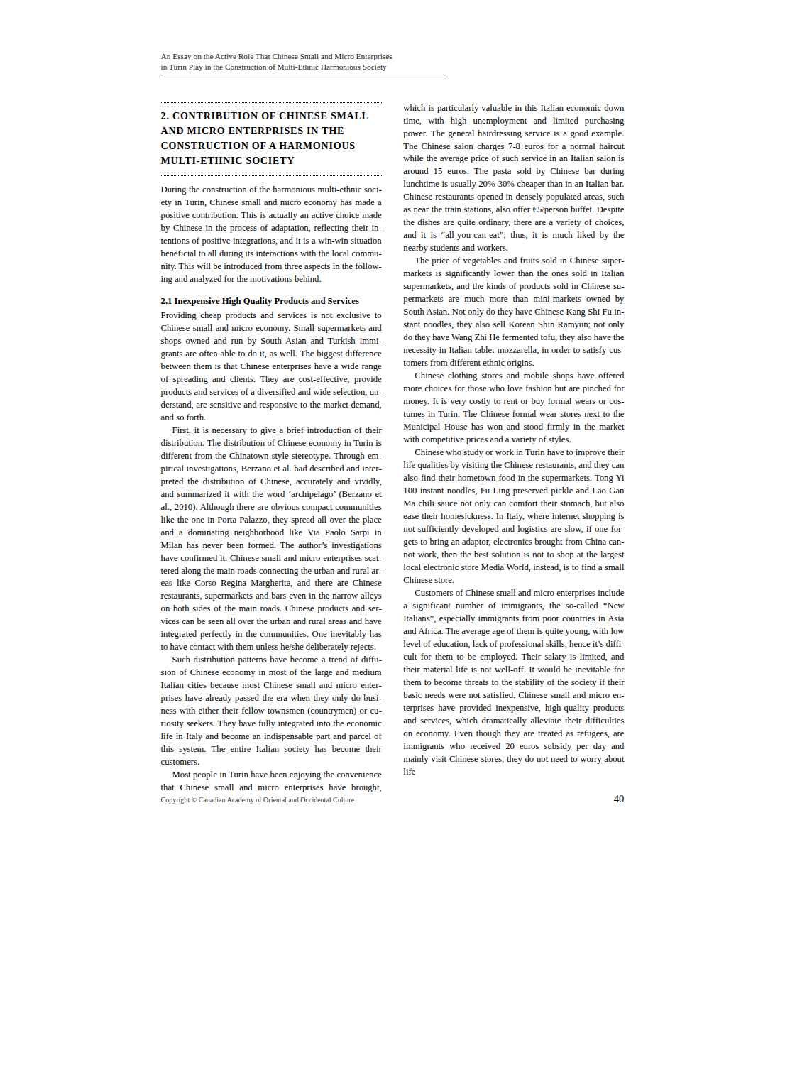An Essay on the Active Role That Chinese Small and Micro Enterprises
in Turin Play in the Construction of Multi-Ethnic Harmonious Society
2. Contribution of Chinese Small and Micro Enterprises in the Construction of a Harmonious Multi-Ethnic Society
During the construction of the harmonious multi-ethnic society in Turin, Chinese small and micro economy has made a positive contribution. This is actually an active choice made by Chinese in the process of adaptation, reflecting their intentions of positive integrations, and it is a win-win situation beneficial to all during its interactions with the local community. This will be introduced from three aspects in the following and analyzed for the motivations behind.
2.1 Inexpensive High Quality Products and Services
Providing cheap products and services is not exclusive to Chinese small and micro economy. Small supermarkets and shops owned and run by South Asian and Turkish immigrants are often able to do it, as well. The biggest difference between them is that Chinese enterprises have a wide range of spreading and clients. They are cost-effective, provide products and services of a diversified and wide selection, understand, are sensitive and responsive to the market demand, and so forth.
First, it is necessary to give a brief introduction of their distribution. The distribution of Chinese economy in Turin is different from the Chinatown-style stereotype. Through empirical investigations, Berzano et al. had described and interpreted the distribution of Chinese, accurately and vividly, and summarized it with the word ‘archipelago’ (Berzano et al., 2010). Although there are obvious compact communities like the one in Porta Palazzo, they spread all over the place and a dominating neighborhood like Via Paolo Sarpi in Milan has never been formed. The author’s investigations have confirmed it. Chinese small and micro enterprises scattered along the main roads connecting the urban and rural areas like Corso Regina Margherita, and there are Chinese restaurants, supermarkets and bars even in the narrow alleys on both sides of the main roads. Chinese products and services can be seen all over the urban and rural areas and have integrated perfectly in the communities. One inevitably has to have contact with them unless he/she deliberately rejects.
Such distribution patterns have become a trend of diffusion of Chinese economy in most of the large and medium Italian cities because most Chinese small and micro enterprises have already passed the era when they only do business with either their fellow townsmen (countrymen) or curiosity seekers. They have fully integrated into the economic life in Italy and become an indispensable part and parcel of this system. The entire Italian society has become their customers.
Most people in Turin have been enjoying the convenience that Chinese small and micro enterprises have brought, which is particularly valuable in this Italian economic down time, with high unemployment and limited purchasing power. The general hairdressing service is a good example. The Chinese salon charges 7-8 euros for a normal haircut while the average price of such service in an Italian salon is around 15 euros. The pasta sold by Chinese bar during lunchtime is usually 20%-30% cheaper than in an Italian bar. Chinese restaurants opened in densely populated areas, such as near the train stations, also offer €5/person buffet. Despite the dishes are quite ordinary, there are a variety of choices, and it is “all-you-can-eat”; thus, it is much liked by the nearby students and workers.
The price of vegetables and fruits sold in Chinese supermarkets is significantly lower than the ones sold in Italian supermarkets, and the kinds of products sold in Chinese supermarkets are much more than mini-markets owned by South Asian. Not only do they have Chinese Kang Shi Fu instant noodles, they also sell Korean Shin Ramyun; not only do they have Wang Zhi He fermented tofu, they also have the necessity in Italian table: mozzarella, in order to satisfy customers from different ethnic origins.
Chinese clothing stores and mobile shops have offered more choices for those who love fashion but are pinched for money. It is very costly to rent or buy formal wears or costumes in Turin. The Chinese formal wear stores next to the Municipal House has won and stood firmly in the market with competitive prices and a variety of styles.
Chinese who study or work in Turin have to improve their life qualities by visiting the Chinese restaurants, and they can also find their hometown food in the supermarkets. Tong Yi 100 instant noodles, Fu Ling preserved pickle and Lao Gan Ma chili sauce not only can comfort their stomach, but also ease their homesickness. In Italy, where internet shopping is not sufficiently developed and logistics are slow, if one forgets to bring an adaptor, electronics brought from China cannot work, then the best solution is not to shop at the largest local electronic store Media World, instead, is to find a small Chinese store.
Customers of Chinese small and micro enterprises include a significant number of immigrants, the so-called “New Italians”, especially immigrants from poor countries in Asia and Africa. The average age of them is quite young, with low level of education, lack of professional skills, hence it’s difficult for them to be employed. Their salary is limited, and their material life is not well-off. It would be inevitable for them to become threats to the stability of the society if their basic needs were not satisfied. Chinese small and micro enterprises have provided inexpensive, high-quality products and services, which dramatically alleviate their difficulties on economy. Even though they are treated as refugees, are immigrants who received 20 euros subsidy per day and mainly visit Chinese stores, they do not need to worry about life
Copyright © Canadian Academy of Oriental and Occidental Culture
40